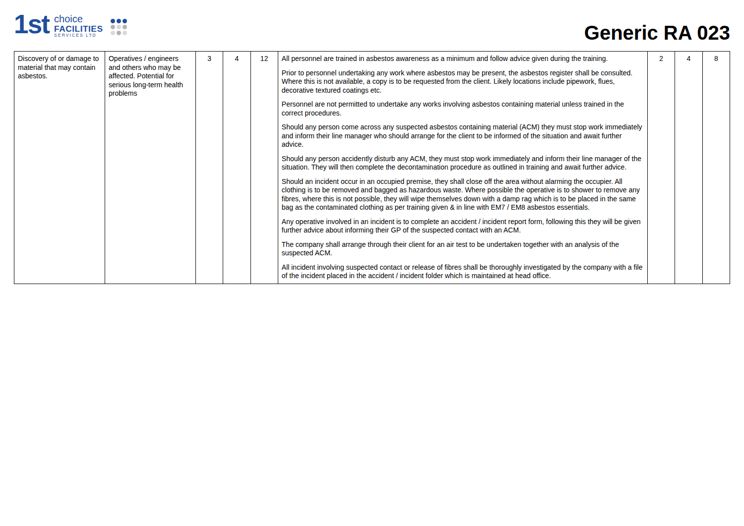1st
choice
FACILITIES
SERVICES LTD
Generic RA 023
| Discovery of or damage to material that may contain asbestos. | Operatives / engineers and others who may be affected. Potential for serious long-term health problems | 3 | 4 | 12 | All personnel are trained in asbestos awareness as a minimum and follow advice given during the training. Prior to personnel undertaking any work where asbestos may be present, the asbestos register shall be consulted. Where this is not available, a copy is to be requested from the client. Likely locations include pipework, flues, decorative textured coatings etc. Personnel are not permitted to undertake any works involving asbestos containing material unless trained in the correct procedures. Should any person come across any suspected asbestos containing material (ACM) they must stop work immediately and inform their line manager who should arrange for the client to be informed of the situation and await further advice. Should any person accidently disturb any ACM, they must stop work immediately and inform their line manager of the situation. They will then complete the decontamination procedure as outlined in training and await further advice. Should an incident occur in an occupied premise, they shall close off the area without alarming the occupier. All clothing is to be removed and bagged as hazardous waste. Where possible the operative is to shower to remove any fibres, where this is not possible, they will wipe themselves down with a damp rag which is to be placed in the same bag as the contaminated clothing as per training given & in line with EM7 / EM8 asbestos essentials. Any operative involved in an incident is to complete an accident / incident report form, following this they will be given further advice about informing their GP of the suspected contact with an ACM. The company shall arrange through their client for an air test to be undertaken together with an analysis of the suspected ACM. All incident involving suspected contact or release of fibres shall be thoroughly investigated by the company with a file of the incident placed in the accident / incident folder which is maintained at head office. | 2 | 4 | 8 |